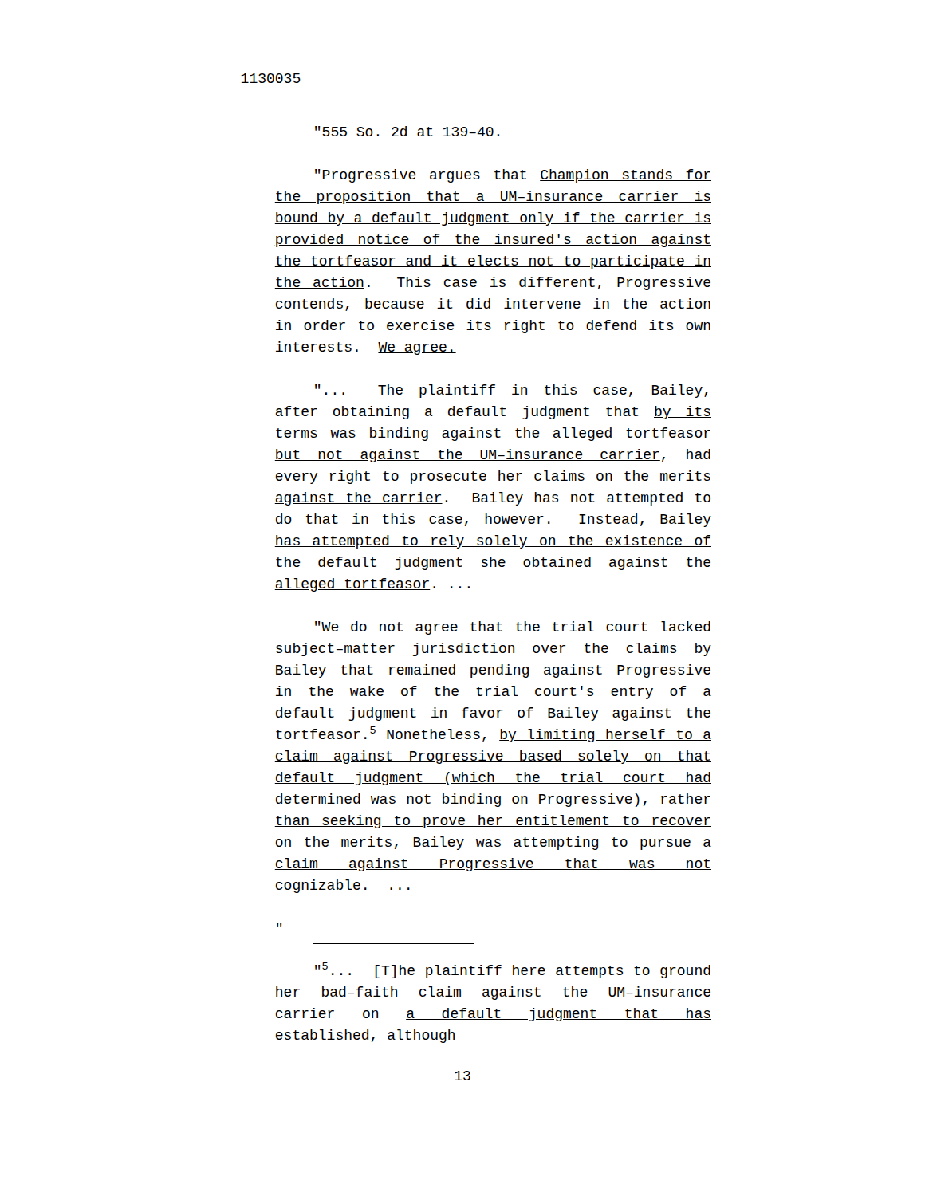1130035
"555 So. 2d at 139–40.
"Progressive argues that Champion stands for the proposition that a UM–insurance carrier is bound by a default judgment only if the carrier is provided notice of the insured's action against the tortfeasor and it elects not to participate in the action. This case is different, Progressive contends, because it did intervene in the action in order to exercise its right to defend its own interests. We agree.
"... The plaintiff in this case, Bailey, after obtaining a default judgment that by its terms was binding against the alleged tortfeasor but not against the UM–insurance carrier, had every right to prosecute her claims on the merits against the carrier. Bailey has not attempted to do that in this case, however. Instead, Bailey has attempted to rely solely on the existence of the default judgment she obtained against the alleged tortfeasor. ...
"We do not agree that the trial court lacked subject–matter jurisdiction over the claims by Bailey that remained pending against Progressive in the wake of the trial court's entry of a default judgment in favor of Bailey against the tortfeasor.5 Nonetheless, by limiting herself to a claim against Progressive based solely on that default judgment (which the trial court had determined was not binding on Progressive), rather than seeking to prove her entitlement to recover on the merits, Bailey was attempting to pursue a claim against Progressive that was not cognizable. ...
"
"5... [T]he plaintiff here attempts to ground her bad–faith claim against the UM–insurance carrier on a default judgment that has established, although
13